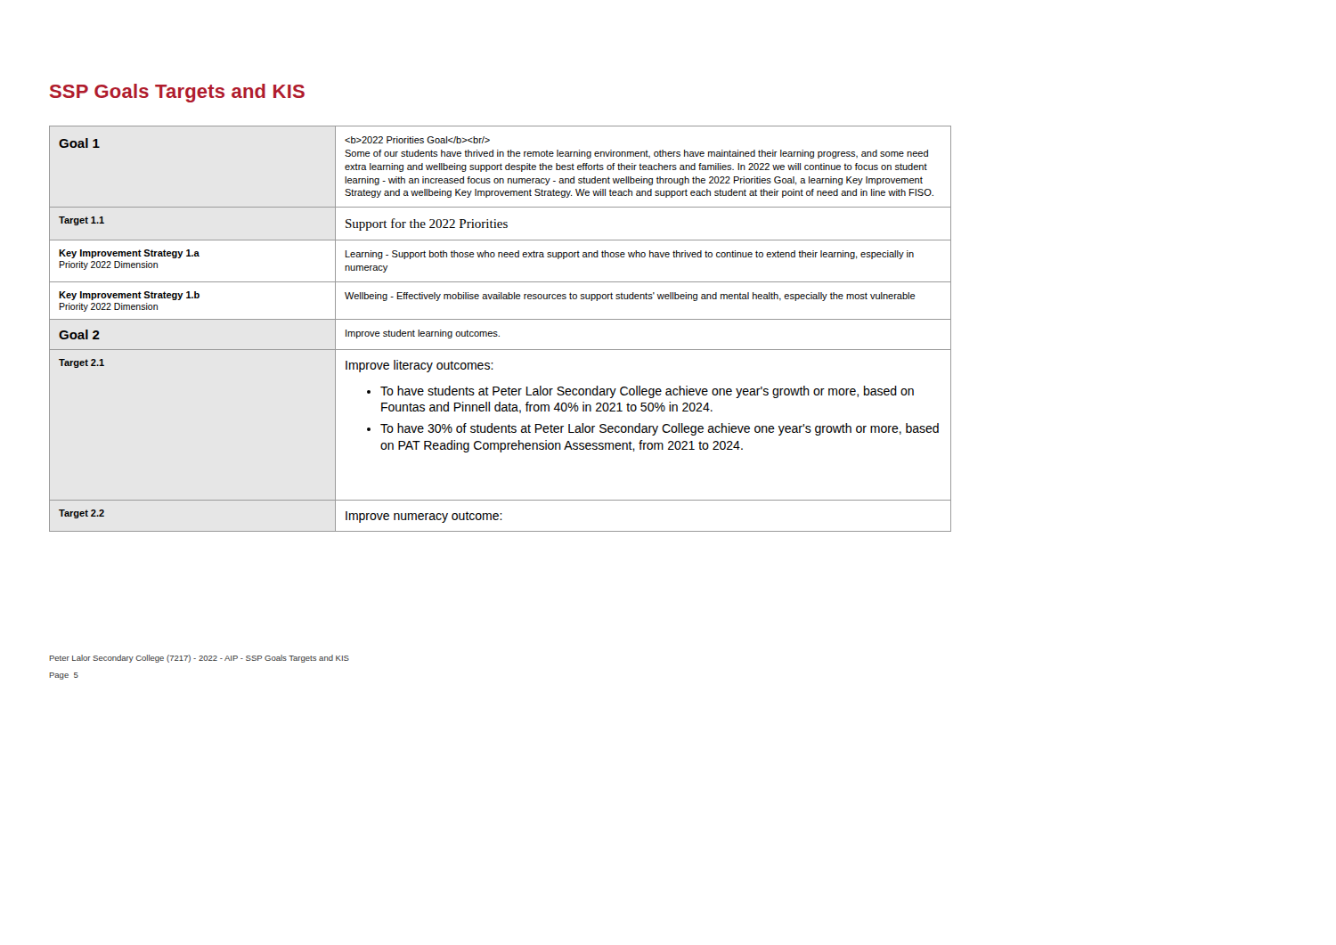SSP Goals Targets and KIS
| Goal 1 | <b>2022 Priorities Goal</b><br/> Some of our students have thrived in the remote learning environment, others have maintained their learning progress, and some need extra learning and wellbeing support despite the best efforts of their teachers and families. In 2022 we will continue to focus on student learning - with an increased focus on numeracy - and student wellbeing through the 2022 Priorities Goal, a learning Key Improvement Strategy and a wellbeing Key Improvement Strategy. We will teach and support each student at their point of need and in line with FISO. |
| Target 1.1 | Support for the 2022 Priorities |
| Key Improvement Strategy 1.a Priority 2022 Dimension | Learning - Support both those who need extra support and those who have thrived to continue to extend their learning, especially in numeracy |
| Key Improvement Strategy 1.b Priority 2022 Dimension | Wellbeing - Effectively mobilise available resources to support students' wellbeing and mental health, especially the most vulnerable |
| Goal 2 | Improve student learning outcomes. |
| Target 2.1 | Improve literacy outcomes: To have students at Peter Lalor Secondary College achieve one year's growth or more, based on Fountas and Pinnell data, from 40% in 2021 to 50% in 2024. To have 30% of students at Peter Lalor Secondary College achieve one year's growth or more, based on PAT Reading Comprehension Assessment, from 2021 to 2024. |
| Target 2.2 | Improve numeracy outcome: |
Peter Lalor Secondary College (7217) - 2022 - AIP - SSP Goals Targets and KIS
Page 5